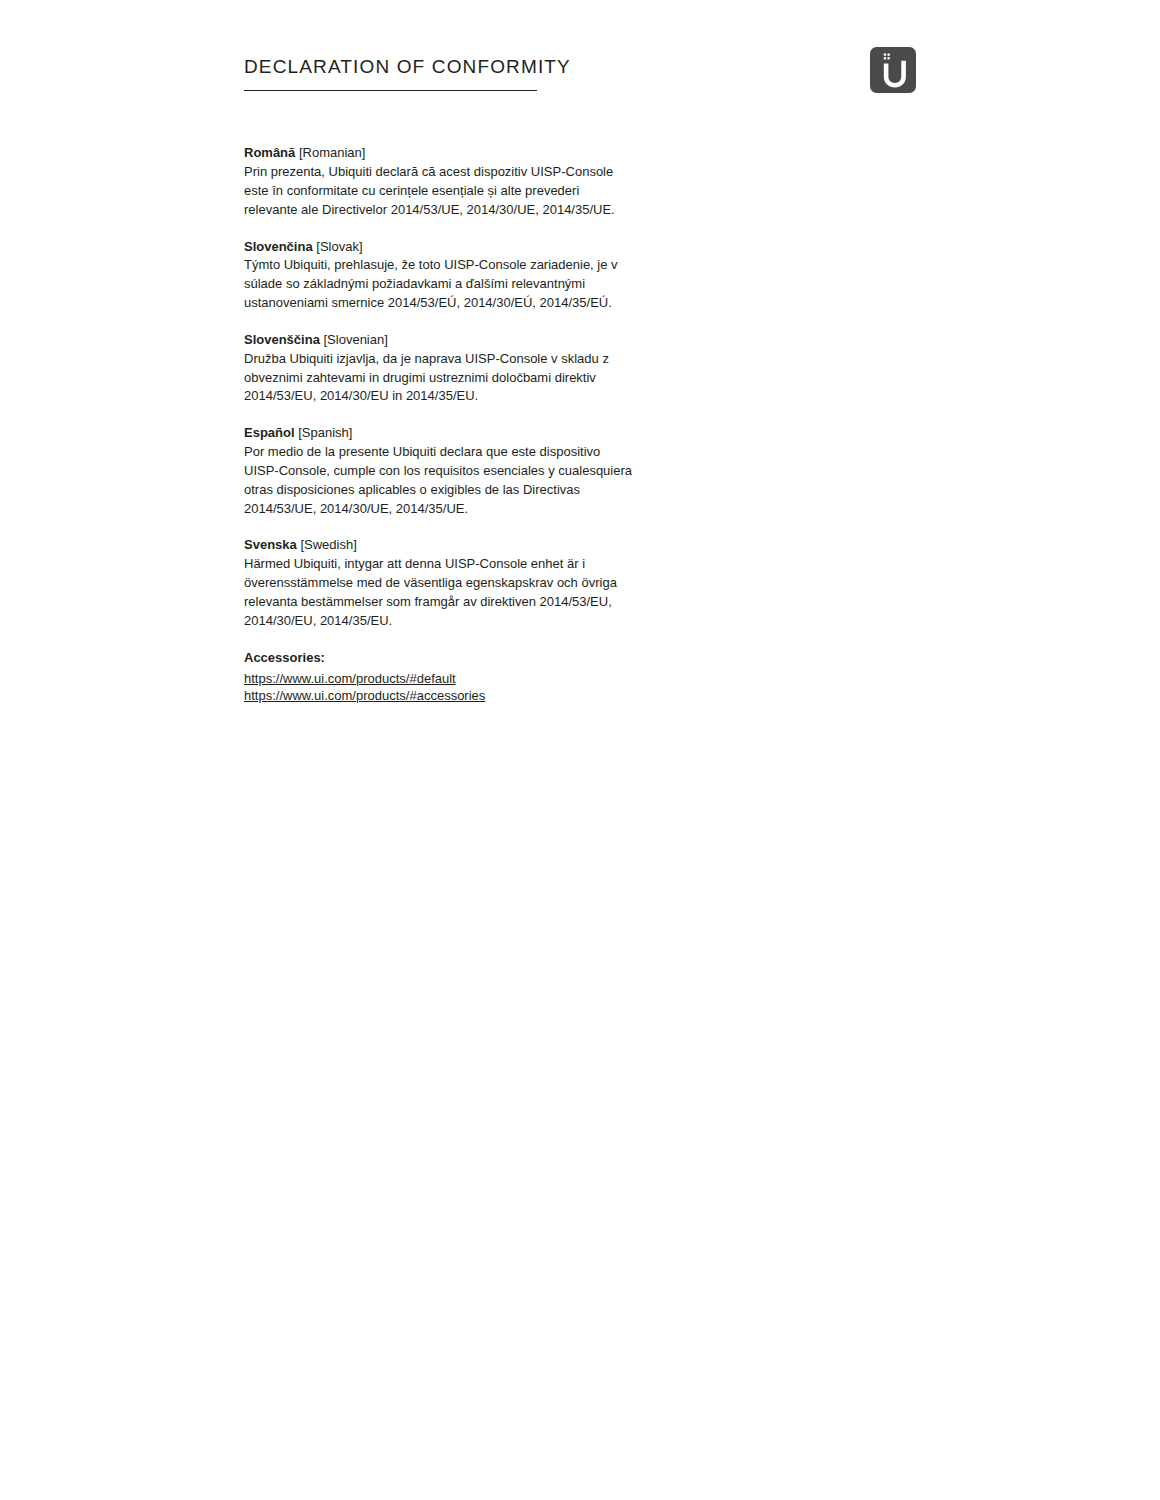DECLARATION OF CONFORMITY
Română [Romanian]
Prin prezenta, Ubiquiti declară că acest dispozitiv UISP-Console este în conformitate cu cerințele esențiale și alte prevederi relevante ale Directivelor 2014/53/UE, 2014/30/UE, 2014/35/UE.
Slovenčina [Slovak]
Týmto Ubiquiti, prehlasuje, že toto UISP-Console zariadenie, je v súlade so základnými požiadavkami a ďalšími relevantnými ustanoveniami smernice 2014/53/EÚ, 2014/30/EÚ, 2014/35/EÚ.
Slovenščina [Slovenian]
Družba Ubiquiti izjavlja, da je naprava UISP-Console v skladu z obveznimi zahtevami in drugimi ustreznimi določbami direktiv 2014/53/EU, 2014/30/EU in 2014/35/EU.
Español [Spanish]
Por medio de la presente Ubiquiti declara que este dispositivo UISP-Console, cumple con los requisitos esenciales y cualesquiera otras disposiciones aplicables o exigibles de las Directivas 2014/53/UE, 2014/30/UE, 2014/35/UE.
Svenska [Swedish]
Härmed Ubiquiti, intygar att denna UISP-Console enhet är i överensstämmelse med de väsentliga egenskapskrav och övriga relevanta bestämmelser som framgår av direktiven 2014/53/EU, 2014/30/EU, 2014/35/EU.
Accessories:
https://www.ui.com/products/#default https://www.ui.com/products/#accessories